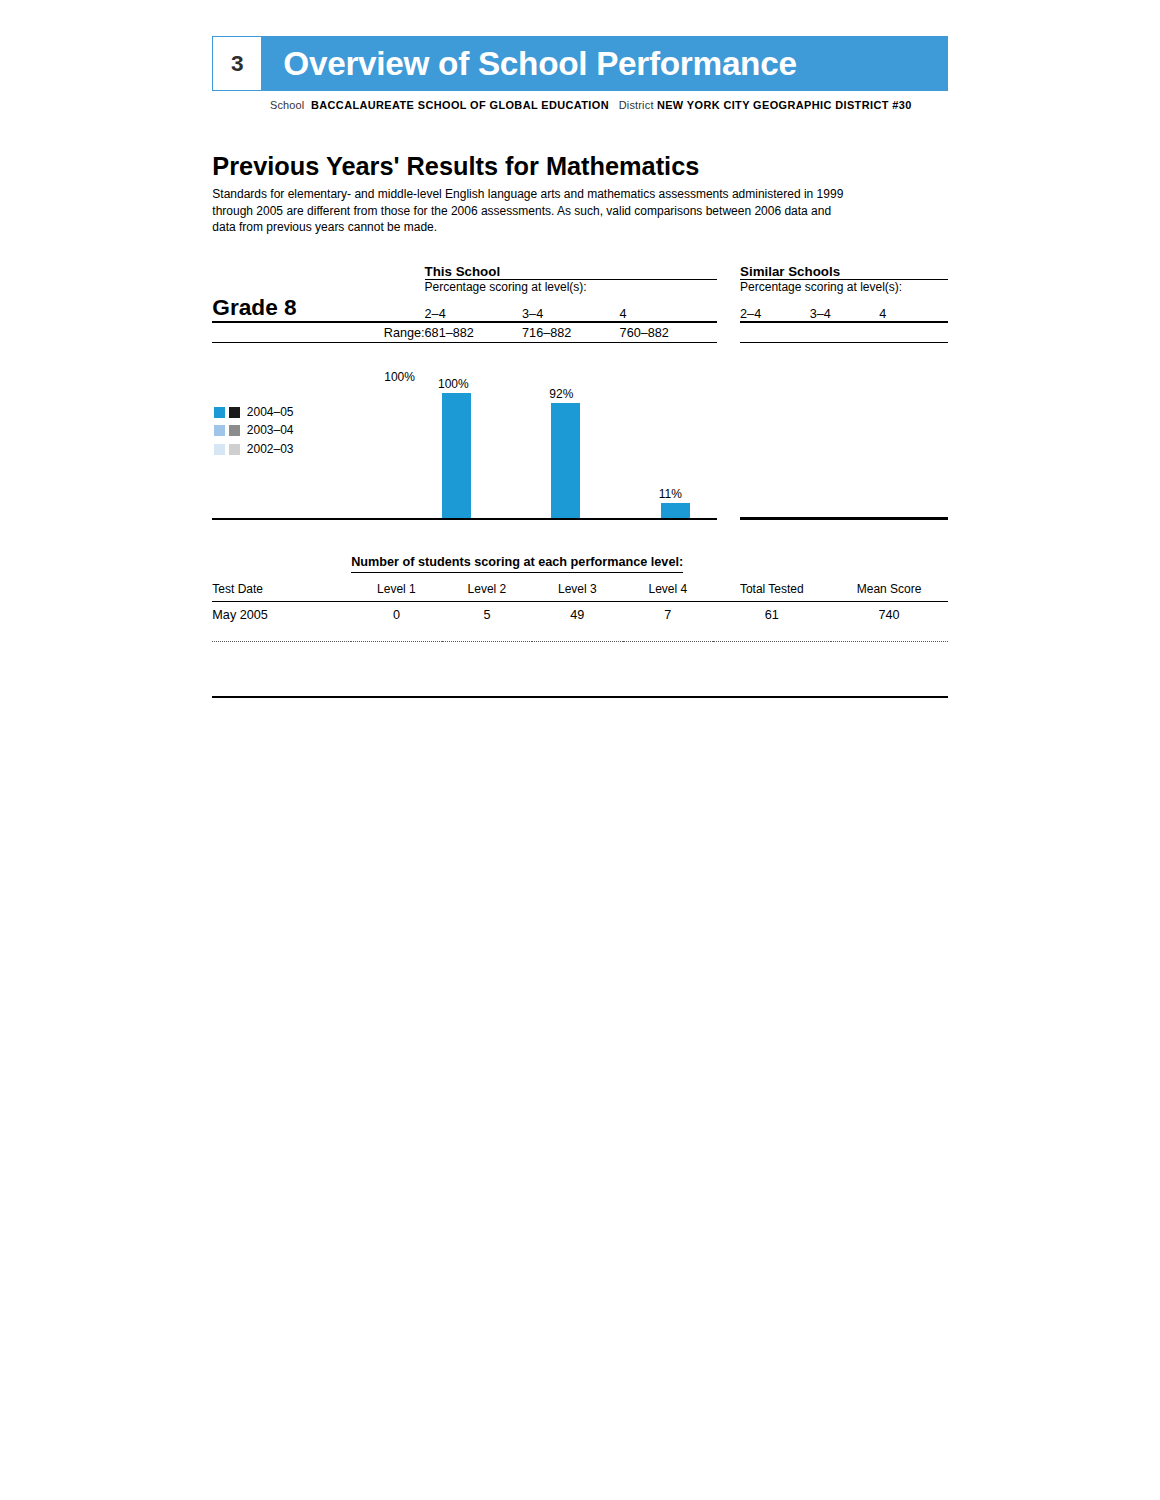3
Overview of School Performance
School BACCALAUREATE SCHOOL OF GLOBAL EDUCATION District NEW YORK CITY GEOGRAPHIC DISTRICT #30
Previous Years' Results for Mathematics
Standards for elementary- and middle-level English language arts and mathematics assessments administered in 1999 through 2005 are different from those for the 2006 assessments. As such, valid comparisons between 2006 data and data from previous years cannot be made.
| | This School | | Similar Schools |
| | Percentage scoring at level(s): | | Percentage scoring at level(s): |
| Grade 8 | 2–4 | 3–4 | 4 | | 2–4 | 3–4 | 4 |
| Range: | 681–882 | 716–882 | 760–882 | | | | |
| 2004–05 2003–04 2002–03 | 100% 100% 92% 11% | | |
| | Number of students scoring at each performance level: | | |
| Test Date | Level 1 | Level 2 | Level 3 | Level 4 | Total Tested | Mean Score |
| May 2005 | 0 | 5 | 49 | 7 | 61 | 740 |